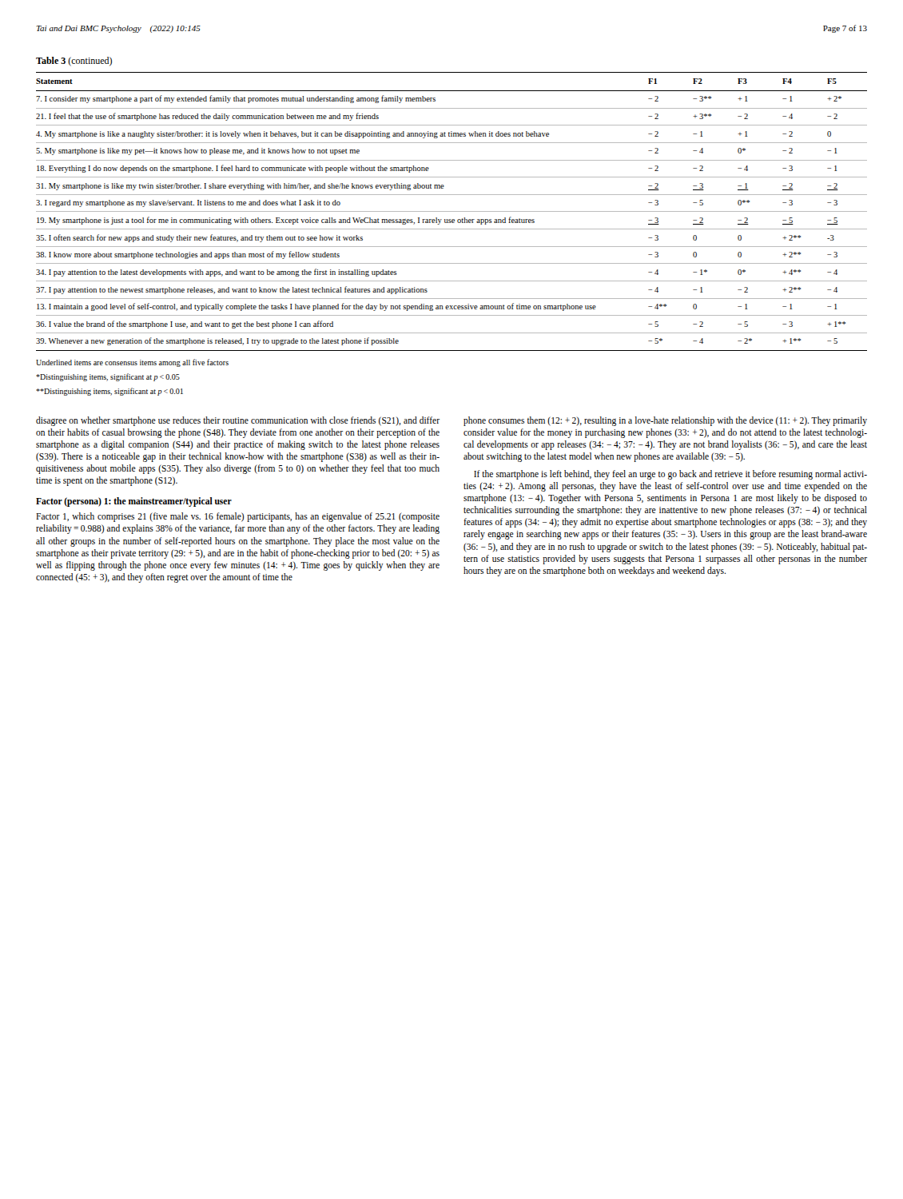Tai and Dai BMC Psychology (2022) 10:145
Page 7 of 13
Table 3 (continued)
| Statement | F1 | F2 | F3 | F4 | F5 |
| --- | --- | --- | --- | --- | --- |
| 7. I consider my smartphone a part of my extended family that promotes mutual understanding among family members | − 2 | − 3** | + 1 | − 1 | + 2* |
| 21. I feel that the use of smartphone has reduced the daily communication between me and my friends | − 2 | + 3** | − 2 | − 4 | − 2 |
| 4. My smartphone is like a naughty sister/brother: it is lovely when it behaves, but it can be disappointing and annoying at times when it does not behave | − 2 | − 1 | + 1 | − 2 | 0 |
| 5. My smartphone is like my pet—it knows how to please me, and it knows how to not upset me | − 2 | − 4 | 0* | − 2 | − 1 |
| 18. Everything I do now depends on the smartphone. I feel hard to communicate with people without the smartphone | − 2 | − 2 | − 4 | − 3 | − 1 |
| 31. My smartphone is like my twin sister/brother. I share everything with him/her, and she/he knows everything about me | − 2 | − 3 | − 1 | − 2 | − 2 |
| 3. I regard my smartphone as my slave/servant. It listens to me and does what I ask it to do | − 3 | − 5 | 0** | − 3 | − 3 |
| 19. My smartphone is just a tool for me in communicating with others. Except voice calls and WeChat messages, I rarely use other apps and features | − 3 | − 2 | − 2 | − 5 | − 5 |
| 35. I often search for new apps and study their new features, and try them out to see how it works | − 3 | 0 | 0 | + 2** | -3 |
| 38. I know more about smartphone technologies and apps than most of my fellow students | − 3 | 0 | 0 | + 2** | − 3 |
| 34. I pay attention to the latest developments with apps, and want to be among the first in installing updates | − 4 | − 1* | 0* | + 4** | − 4 |
| 37. I pay attention to the newest smartphone releases, and want to know the latest technical features and applications | − 4 | − 1 | − 2 | + 2** | − 4 |
| 13. I maintain a good level of self-control, and typically complete the tasks I have planned for the day by not spending an excessive amount of time on smartphone use | − 4** | 0 | − 1 | − 1 | − 1 |
| 36. I value the brand of the smartphone I use, and want to get the best phone I can afford | − 5 | − 2 | − 5 | − 3 | + 1** |
| 39. Whenever a new generation of the smartphone is released, I try to upgrade to the latest phone if possible | − 5* | − 4 | − 2* | + 1** | − 5 |
Underlined items are consensus items among all five factors
*Distinguishing items, significant at p < 0.05
**Distinguishing items, significant at p < 0.01
disagree on whether smartphone use reduces their routine communication with close friends (S21), and differ on their habits of casual browsing the phone (S48). They deviate from one another on their perception of the smartphone as a digital companion (S44) and their practice of making switch to the latest phone releases (S39). There is a noticeable gap in their technical know-how with the smartphone (S38) as well as their inquisitiveness about mobile apps (S35). They also diverge (from 5 to 0) on whether they feel that too much time is spent on the smartphone (S12).
Factor (persona) 1: the mainstreamer/typical user
Factor 1, which comprises 21 (five male vs. 16 female) participants, has an eigenvalue of 25.21 (composite reliability = 0.988) and explains 38% of the variance, far more than any of the other factors. They are leading all other groups in the number of self-reported hours on the smartphone. They place the most value on the smartphone as their private territory (29: + 5), and are in the habit of phone-checking prior to bed (20: + 5) as well as flipping through the phone once every few minutes (14: + 4). Time goes by quickly when they are connected (45: + 3), and they often regret over the amount of time the
phone consumes them (12: + 2), resulting in a love-hate relationship with the device (11: + 2). They primarily consider value for the money in purchasing new phones (33: + 2), and do not attend to the latest technological developments or app releases (34: − 4; 37: − 4). They are not brand loyalists (36: − 5), and care the least about switching to the latest model when new phones are available (39: − 5).
If the smartphone is left behind, they feel an urge to go back and retrieve it before resuming normal activities (24: + 2). Among all personas, they have the least of self-control over use and time expended on the smartphone (13: − 4). Together with Persona 5, sentiments in Persona 1 are most likely to be disposed to technicalities surrounding the smartphone: they are inattentive to new phone releases (37: − 4) or technical features of apps (34: − 4); they admit no expertise about smartphone technologies or apps (38: − 3); and they rarely engage in searching new apps or their features (35: − 3). Users in this group are the least brand-aware (36: − 5), and they are in no rush to upgrade or switch to the latest phones (39: − 5). Noticeably, habitual pattern of use statistics provided by users suggests that Persona 1 surpasses all other personas in the number hours they are on the smartphone both on weekdays and weekend days.